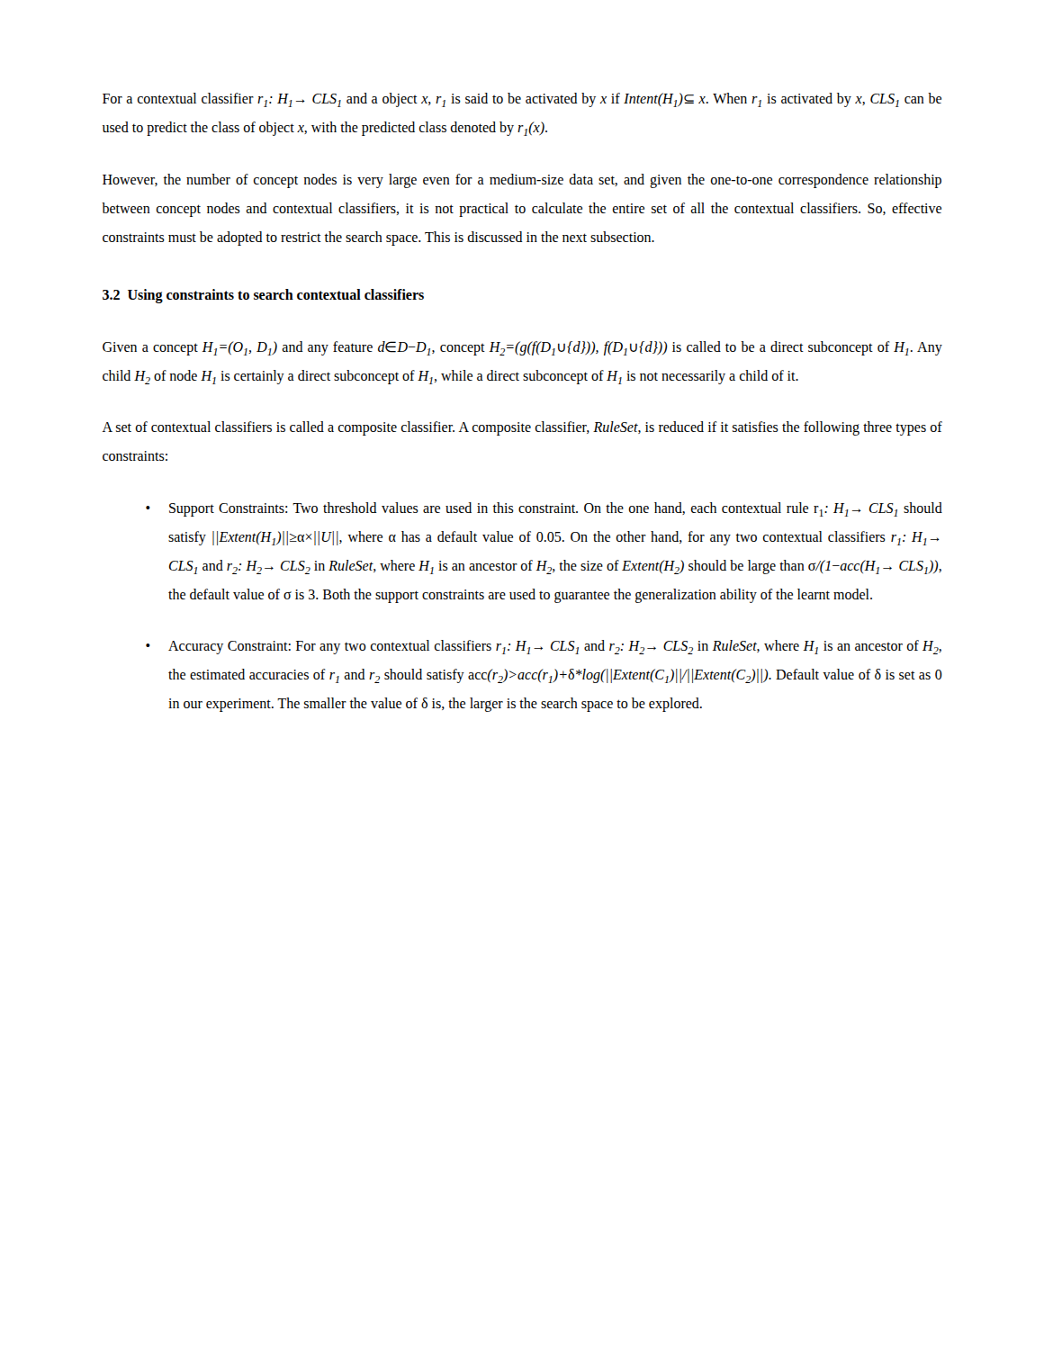For a contextual classifier r1: H1→ CLS1 and a object x, r1 is said to be activated by x if Intent(H1)⊆ x. When r1 is activated by x, CLS1 can be used to predict the class of object x, with the predicted class denoted by r1(x).
However, the number of concept nodes is very large even for a medium-size data set, and given the one-to-one correspondence relationship between concept nodes and contextual classifiers, it is not practical to calculate the entire set of all the contextual classifiers. So, effective constraints must be adopted to restrict the search space. This is discussed in the next subsection.
3.2 Using constraints to search contextual classifiers
Given a concept H1=(O1, D1) and any feature d∈D−D1, concept H2=(g(f(D1∪{d})), f(D1∪{d})) is called to be a direct subconcept of H1. Any child H2 of node H1 is certainly a direct subconcept of H1, while a direct subconcept of H1 is not necessarily a child of it.
A set of contextual classifiers is called a composite classifier. A composite classifier, RuleSet, is reduced if it satisfies the following three types of constraints:
Support Constraints: Two threshold values are used in this constraint. On the one hand, each contextual rule r1: H1→ CLS1 should satisfy ||Extent(H1)||≥α×||U||, where α has a default value of 0.05. On the other hand, for any two contextual classifiers r1: H1→ CLS1 and r2: H2→ CLS2 in RuleSet, where H1 is an ancestor of H2, the size of Extent(H2) should be large than σ/(1−acc(H1→ CLS1)), the default value of σ is 3. Both the support constraints are used to guarantee the generalization ability of the learnt model.
Accuracy Constraint: For any two contextual classifiers r1: H1→ CLS1 and r2: H2→ CLS2 in RuleSet, where H1 is an ancestor of H2, the estimated accuracies of r1 and r2 should satisfy acc(r2)>acc(r1)+δ*log(||Extent(C1)||/||Extent(C2)||). Default value of δ is set as 0 in our experiment. The smaller the value of δ is, the larger is the search space to be explored.